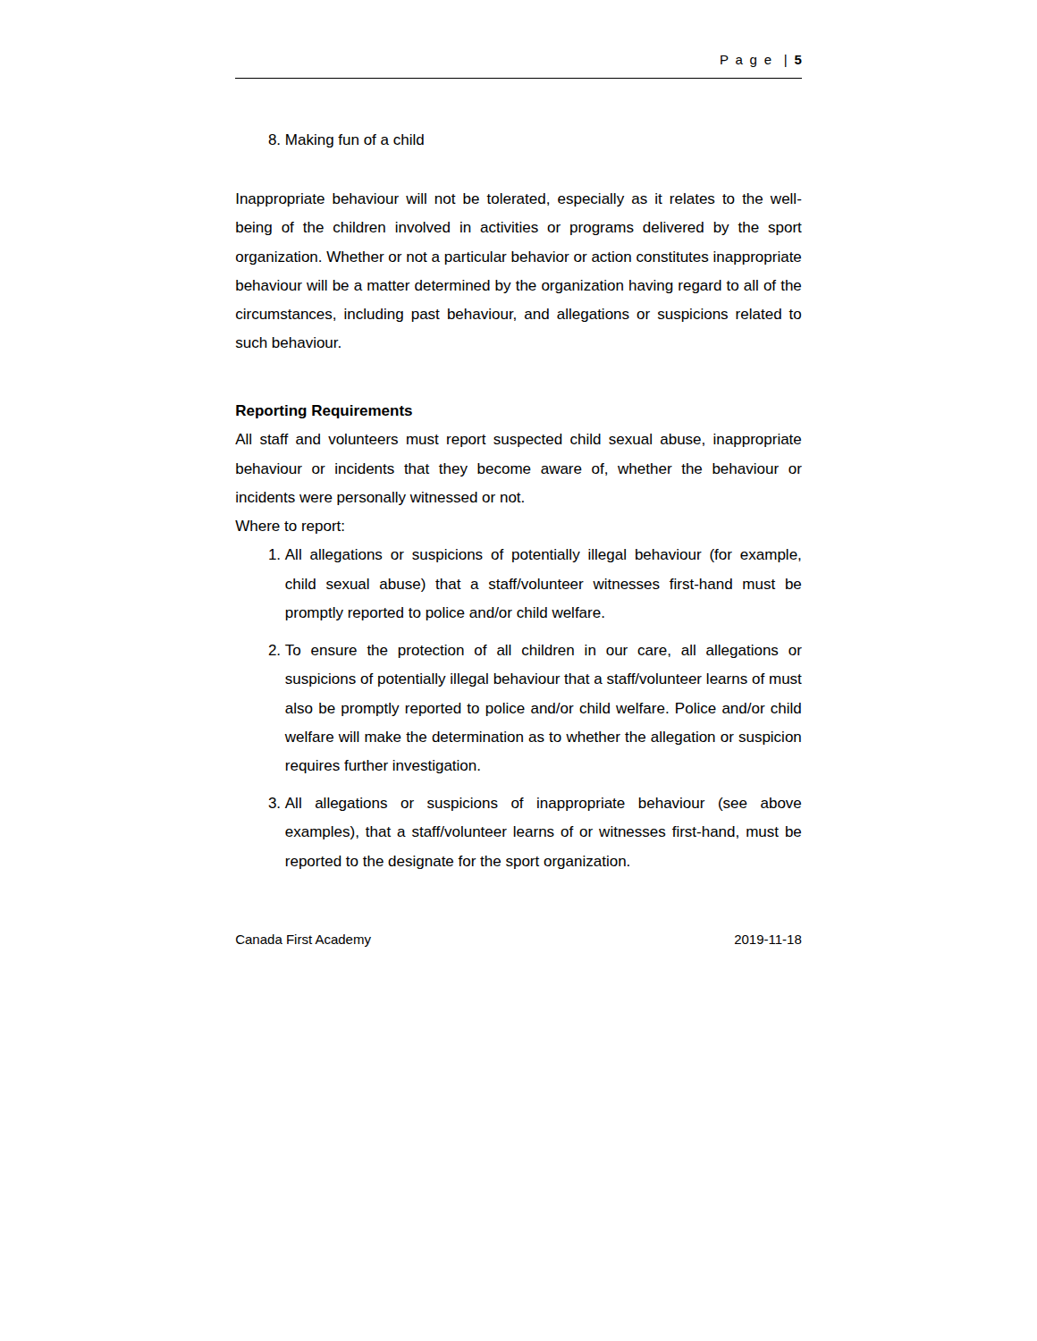P a g e | 5
Making fun of a child
Inappropriate behaviour will not be tolerated, especially as it relates to the well-being of the children involved in activities or programs delivered by the sport organization. Whether or not a particular behavior or action constitutes inappropriate behaviour will be a matter determined by the organization having regard to all of the circumstances, including past behaviour, and allegations or suspicions related to such behaviour.
Reporting Requirements
All staff and volunteers must report suspected child sexual abuse, inappropriate behaviour or incidents that they become aware of, whether the behaviour or incidents were personally witnessed or not.
Where to report:
All allegations or suspicions of potentially illegal behaviour (for example, child sexual abuse) that a staff/volunteer witnesses first-hand must be promptly reported to police and/or child welfare.
To ensure the protection of all children in our care, all allegations or suspicions of potentially illegal behaviour that a staff/volunteer learns of must also be promptly reported to police and/or child welfare. Police and/or child welfare will make the determination as to whether the allegation or suspicion requires further investigation.
All allegations or suspicions of inappropriate behaviour (see above examples), that a staff/volunteer learns of or witnesses first-hand, must be reported to the designate for the sport organization.
Canada First Academy 2019-11-18